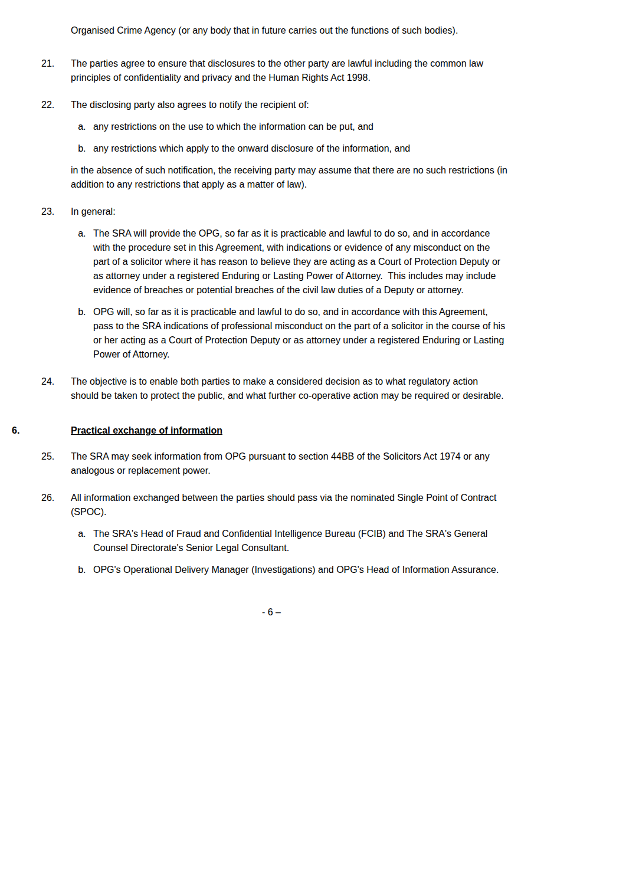Organised Crime Agency (or any body that in future carries out the functions of such bodies).
The parties agree to ensure that disclosures to the other party are lawful including the common law principles of confidentiality and privacy and the Human Rights Act 1998.
The disclosing party also agrees to notify the recipient of:
any restrictions on the use to which the information can be put, and
any restrictions which apply to the onward disclosure of the information, and
in the absence of such notification, the receiving party may assume that there are no such restrictions (in addition to any restrictions that apply as a matter of law).
In general:
The SRA will provide the OPG, so far as it is practicable and lawful to do so, and in accordance with the procedure set in this Agreement, with indications or evidence of any misconduct on the part of a solicitor where it has reason to believe they are acting as a Court of Protection Deputy or as attorney under a registered Enduring or Lasting Power of Attorney. This includes may include evidence of breaches or potential breaches of the civil law duties of a Deputy or attorney.
OPG will, so far as it is practicable and lawful to do so, and in accordance with this Agreement, pass to the SRA indications of professional misconduct on the part of a solicitor in the course of his or her acting as a Court of Protection Deputy or as attorney under a registered Enduring or Lasting Power of Attorney.
The objective is to enable both parties to make a considered decision as to what regulatory action should be taken to protect the public, and what further co-operative action may be required or desirable.
6. Practical exchange of information
The SRA may seek information from OPG pursuant to section 44BB of the Solicitors Act 1974 or any analogous or replacement power.
All information exchanged between the parties should pass via the nominated Single Point of Contract (SPOC).
The SRA's Head of Fraud and Confidential Intelligence Bureau (FCIB) and The SRA's General Counsel Directorate's Senior Legal Consultant.
OPG's Operational Delivery Manager (Investigations) and OPG's Head of Information Assurance.
- 6 –